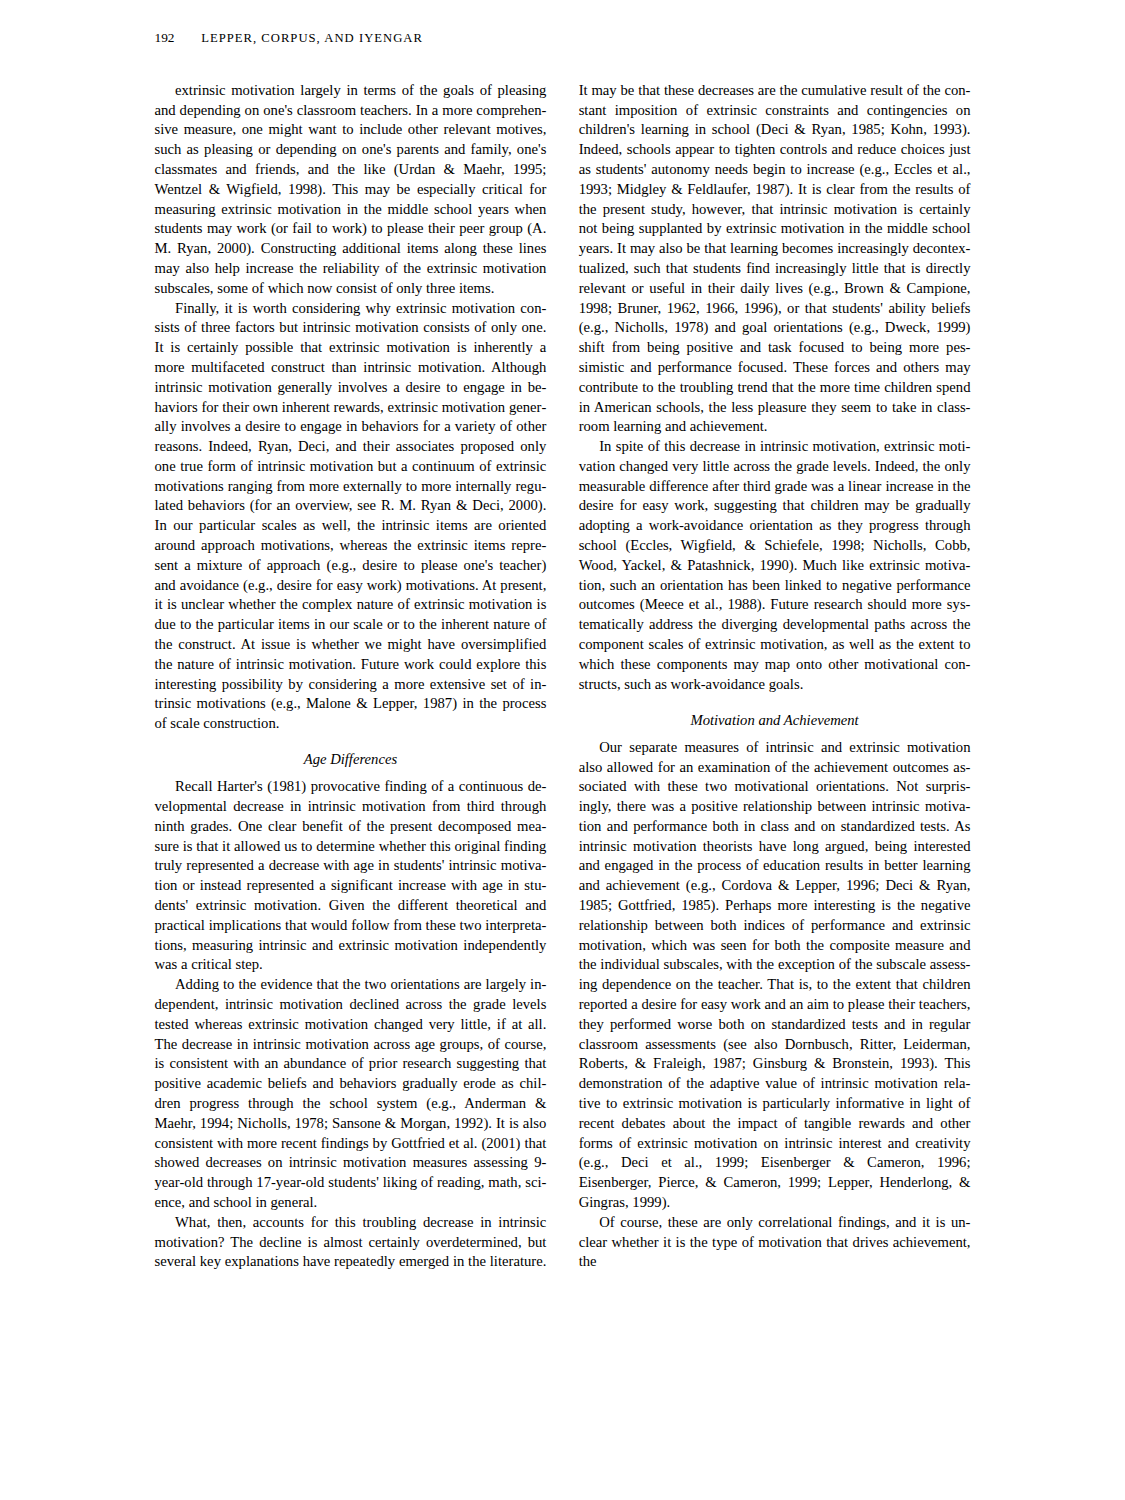192 Lepper, Corpus, and Iyengar
extrinsic motivation largely in terms of the goals of pleasing and depending on one's classroom teachers. In a more comprehensive measure, one might want to include other relevant motives, such as pleasing or depending on one's parents and family, one's classmates and friends, and the like (Urdan & Maehr, 1995; Wentzel & Wigfield, 1998). This may be especially critical for measuring extrinsic motivation in the middle school years when students may work (or fail to work) to please their peer group (A. M. Ryan, 2000). Constructing additional items along these lines may also help increase the reliability of the extrinsic motivation subscales, some of which now consist of only three items.
Finally, it is worth considering why extrinsic motivation consists of three factors but intrinsic motivation consists of only one. It is certainly possible that extrinsic motivation is inherently a more multifaceted construct than intrinsic motivation. Although intrinsic motivation generally involves a desire to engage in behaviors for their own inherent rewards, extrinsic motivation generally involves a desire to engage in behaviors for a variety of other reasons. Indeed, Ryan, Deci, and their associates proposed only one true form of intrinsic motivation but a continuum of extrinsic motivations ranging from more externally to more internally regulated behaviors (for an overview, see R. M. Ryan & Deci, 2000). In our particular scales as well, the intrinsic items are oriented around approach motivations, whereas the extrinsic items represent a mixture of approach (e.g., desire to please one's teacher) and avoidance (e.g., desire for easy work) motivations. At present, it is unclear whether the complex nature of extrinsic motivation is due to the particular items in our scale or to the inherent nature of the construct. At issue is whether we might have oversimplified the nature of intrinsic motivation. Future work could explore this interesting possibility by considering a more extensive set of intrinsic motivations (e.g., Malone & Lepper, 1987) in the process of scale construction.
Age Differences
Recall Harter's (1981) provocative finding of a continuous developmental decrease in intrinsic motivation from third through ninth grades. One clear benefit of the present decomposed measure is that it allowed us to determine whether this original finding truly represented a decrease with age in students' intrinsic motivation or instead represented a significant increase with age in students' extrinsic motivation. Given the different theoretical and practical implications that would follow from these two interpretations, measuring intrinsic and extrinsic motivation independently was a critical step.
Adding to the evidence that the two orientations are largely independent, intrinsic motivation declined across the grade levels tested whereas extrinsic motivation changed very little, if at all. The decrease in intrinsic motivation across age groups, of course, is consistent with an abundance of prior research suggesting that positive academic beliefs and behaviors gradually erode as children progress through the school system (e.g., Anderman & Maehr, 1994; Nicholls, 1978; Sansone & Morgan, 1992). It is also consistent with more recent findings by Gottfried et al. (2001) that showed decreases on intrinsic motivation measures assessing 9-year-old through 17-year-old students' liking of reading, math, science, and school in general.
What, then, accounts for this troubling decrease in intrinsic motivation? The decline is almost certainly overdetermined, but several key explanations have repeatedly emerged in the literature. It may be that these decreases are the cumulative result of the constant imposition of extrinsic constraints and contingencies on children's learning in school (Deci & Ryan, 1985; Kohn, 1993). Indeed, schools appear to tighten controls and reduce choices just as students' autonomy needs begin to increase (e.g., Eccles et al., 1993; Midgley & Feldlaufer, 1987). It is clear from the results of the present study, however, that intrinsic motivation is certainly not being supplanted by extrinsic motivation in the middle school years. It may also be that learning becomes increasingly decontextualized, such that students find increasingly little that is directly relevant or useful in their daily lives (e.g., Brown & Campione, 1998; Bruner, 1962, 1966, 1996), or that students' ability beliefs (e.g., Nicholls, 1978) and goal orientations (e.g., Dweck, 1999) shift from being positive and task focused to being more pessimistic and performance focused. These forces and others may contribute to the troubling trend that the more time children spend in American schools, the less pleasure they seem to take in classroom learning and achievement.
In spite of this decrease in intrinsic motivation, extrinsic motivation changed very little across the grade levels. Indeed, the only measurable difference after third grade was a linear increase in the desire for easy work, suggesting that children may be gradually adopting a work-avoidance orientation as they progress through school (Eccles, Wigfield, & Schiefele, 1998; Nicholls, Cobb, Wood, Yackel, & Patashnick, 1990). Much like extrinsic motivation, such an orientation has been linked to negative performance outcomes (Meece et al., 1988). Future research should more systematically address the diverging developmental paths across the component scales of extrinsic motivation, as well as the extent to which these components may map onto other motivational constructs, such as work-avoidance goals.
Motivation and Achievement
Our separate measures of intrinsic and extrinsic motivation also allowed for an examination of the achievement outcomes associated with these two motivational orientations. Not surprisingly, there was a positive relationship between intrinsic motivation and performance both in class and on standardized tests. As intrinsic motivation theorists have long argued, being interested and engaged in the process of education results in better learning and achievement (e.g., Cordova & Lepper, 1996; Deci & Ryan, 1985; Gottfried, 1985). Perhaps more interesting is the negative relationship between both indices of performance and extrinsic motivation, which was seen for both the composite measure and the individual subscales, with the exception of the subscale assessing dependence on the teacher. That is, to the extent that children reported a desire for easy work and an aim to please their teachers, they performed worse both on standardized tests and in regular classroom assessments (see also Dornbusch, Ritter, Leiderman, Roberts, & Fraleigh, 1987; Ginsburg & Bronstein, 1993). This demonstration of the adaptive value of intrinsic motivation relative to extrinsic motivation is particularly informative in light of recent debates about the impact of tangible rewards and other forms of extrinsic motivation on intrinsic interest and creativity (e.g., Deci et al., 1999; Eisenberger & Cameron, 1996; Eisenberger, Pierce, & Cameron, 1999; Lepper, Henderlong, & Gingras, 1999).
Of course, these are only correlational findings, and it is unclear whether it is the type of motivation that drives achievement, the